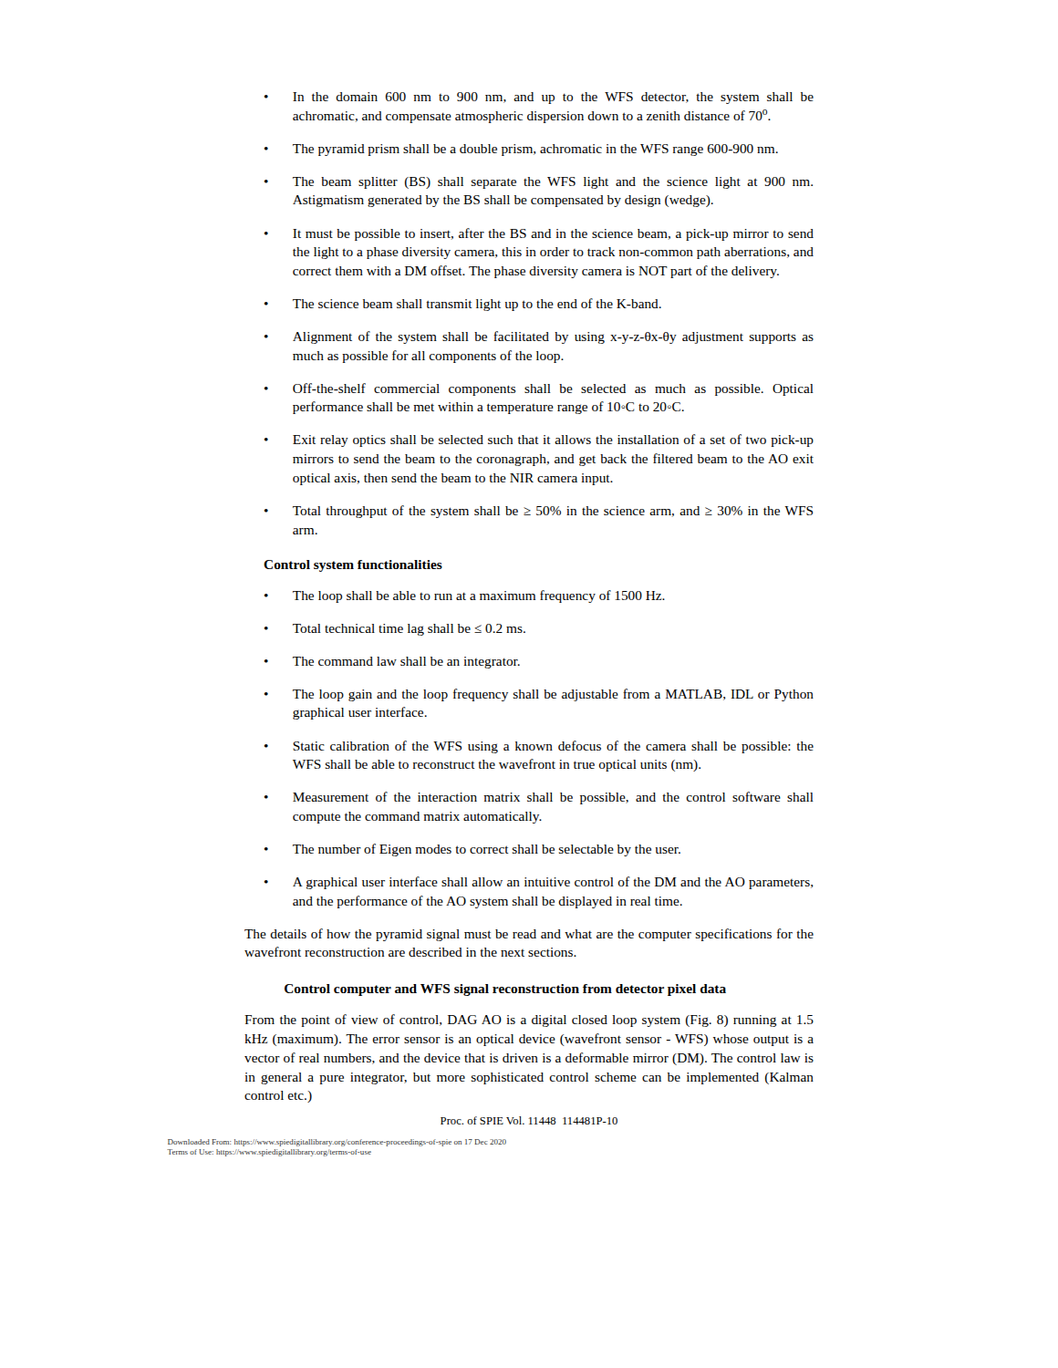In the domain 600 nm to 900 nm, and up to the WFS detector, the system shall be achromatic, and compensate atmospheric dispersion down to a zenith distance of 70o.
The pyramid prism shall be a double prism, achromatic in the WFS range 600-900 nm.
The beam splitter (BS) shall separate the WFS light and the science light at 900 nm. Astigmatism generated by the BS shall be compensated by design (wedge).
It must be possible to insert, after the BS and in the science beam, a pick-up mirror to send the light to a phase diversity camera, this in order to track non-common path aberrations, and correct them with a DM offset. The phase diversity camera is NOT part of the delivery.
The science beam shall transmit light up to the end of the K-band.
Alignment of the system shall be facilitated by using x-y-z-θx-θy adjustment supports as much as possible for all components of the loop.
Off-the-shelf commercial components shall be selected as much as possible. Optical performance shall be met within a temperature range of 10◦C to 20◦C.
Exit relay optics shall be selected such that it allows the installation of a set of two pick-up mirrors to send the beam to the coronagraph, and get back the filtered beam to the AO exit optical axis, then send the beam to the NIR camera input.
Total throughput of the system shall be ≥ 50% in the science arm, and ≥ 30% in the WFS arm.
Control system functionalities
The loop shall be able to run at a maximum frequency of 1500 Hz.
Total technical time lag shall be ≤ 0.2 ms.
The command law shall be an integrator.
The loop gain and the loop frequency shall be adjustable from a MATLAB, IDL or Python graphical user interface.
Static calibration of the WFS using a known defocus of the camera shall be possible: the WFS shall be able to reconstruct the wavefront in true optical units (nm).
Measurement of the interaction matrix shall be possible, and the control software shall compute the command matrix automatically.
The number of Eigen modes to correct shall be selectable by the user.
A graphical user interface shall allow an intuitive control of the DM and the AO parameters, and the performance of the AO system shall be displayed in real time.
The details of how the pyramid signal must be read and what are the computer specifications for the wavefront reconstruction are described in the next sections.
Control computer and WFS signal reconstruction from detector pixel data
From the point of view of control, DAG AO is a digital closed loop system (Fig. 8) running at 1.5 kHz (maximum). The error sensor is an optical device (wavefront sensor - WFS) whose output is a vector of real numbers, and the device that is driven is a deformable mirror (DM). The control law is in general a pure integrator, but more sophisticated control scheme can be implemented (Kalman control etc.)
Proc. of SPIE Vol. 11448 114481P-10
Downloaded From: https://www.spiedigitallibrary.org/conference-proceedings-of-spie on 17 Dec 2020
Terms of Use: https://www.spiedigitallibrary.org/terms-of-use